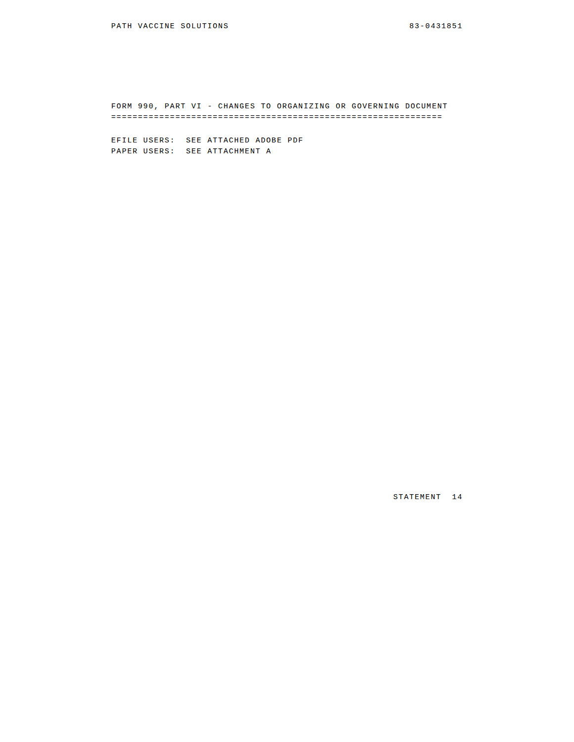PATH VACCINE SOLUTIONS
83-0431851
FORM 990, PART VI - CHANGES TO ORGANIZING OR GOVERNING DOCUMENT
==============================================================
EFILE USERS: SEE ATTACHED ADOBE PDF PAPER USERS: SEE ATTACHMENT A
STATEMENT 14